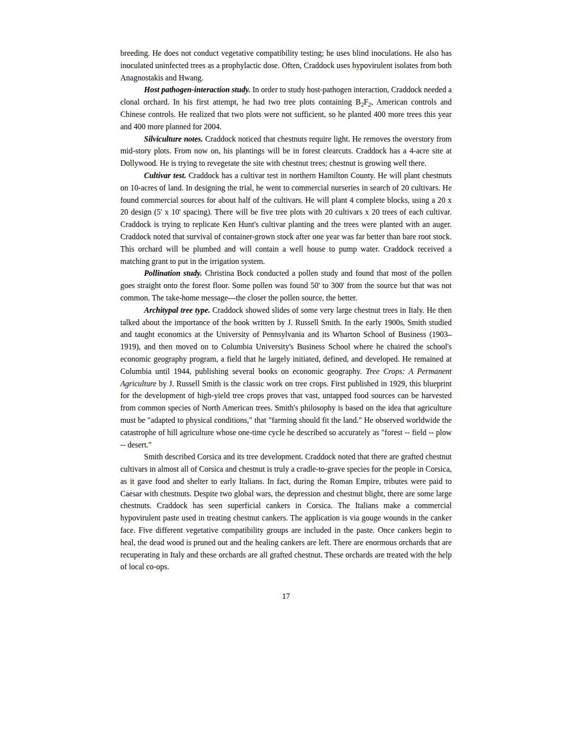breeding. He does not conduct vegetative compatibility testing; he uses blind inoculations. He also has inoculated uninfected trees as a prophylactic dose. Often, Craddock uses hypovirulent isolates from both Anagnostakis and Hwang.
Host pathogen-interaction study. In order to study host-pathogen interaction, Craddock needed a clonal orchard. In his first attempt, he had two tree plots containing B2F2, American controls and Chinese controls. He realized that two plots were not sufficient, so he planted 400 more trees this year and 400 more planned for 2004.
Silviculture notes. Craddock noticed that chestnuts require light. He removes the overstory from mid-story plots. From now on, his plantings will be in forest clearcuts. Craddock has a 4-acre site at Dollywood. He is trying to revegetate the site with chestnut trees; chestnut is growing well there.
Cultivar test. Craddock has a cultivar test in northern Hamilton County. He will plant chestnuts on 10-acres of land. In designing the trial, he went to commercial nurseries in search of 20 cultivars. He found commercial sources for about half of the cultivars. He will plant 4 complete blocks, using a 20 x 20 design (5' x 10' spacing). There will be five tree plots with 20 cultivars x 20 trees of each cultivar. Craddock is trying to replicate Ken Hunt's cultivar planting and the trees were planted with an auger. Craddock noted that survival of container-grown stock after one year was far better than bare root stock. This orchard will be plumbed and will contain a well house to pump water. Craddock received a matching grant to put in the irrigation system.
Pollination study. Christina Bock conducted a pollen study and found that most of the pollen goes straight onto the forest floor. Some pollen was found 50' to 300' from the source but that was not common. The take-home message—the closer the pollen source, the better.
Architypal tree type. Craddock showed slides of some very large chestnut trees in Italy. He then talked about the importance of the book written by J. Russell Smith. In the early 1900s, Smith studied and taught economics at the University of Pennsylvania and its Wharton School of Business (1903–1919), and then moved on to Columbia University's Business School where he chaired the school's economic geography program, a field that he largely initiated, defined, and developed. He remained at Columbia until 1944, publishing several books on economic geography. Tree Crops: A Permanent Agriculture by J. Russell Smith is the classic work on tree crops. First published in 1929, this blueprint for the development of high-yield tree crops proves that vast, untapped food sources can be harvested from common species of North American trees. Smith's philosophy is based on the idea that agriculture must be "adapted to physical conditions," that "farming should fit the land." He observed worldwide the catastrophe of hill agriculture whose one-time cycle he described so accurately as "forest -- field -- plow -- desert."
Smith described Corsica and its tree development. Craddock noted that there are grafted chestnut cultivars in almost all of Corsica and chestnut is truly a cradle-to-grave species for the people in Corsica, as it gave food and shelter to early Italians. In fact, during the Roman Empire, tributes were paid to Caesar with chestnuts. Despite two global wars, the depression and chestnut blight, there are some large chestnuts. Craddock has seen superficial cankers in Corsica. The Italians make a commercial hypovirulent paste used in treating chestnut cankers. The application is via gouge wounds in the canker face. Five different vegetative compatibility groups are included in the paste. Once cankers begin to heal, the dead wood is pruned out and the healing cankers are left. There are enormous orchards that are recuperating in Italy and these orchards are all grafted chestnut. These orchards are treated with the help of local co-ops.
17